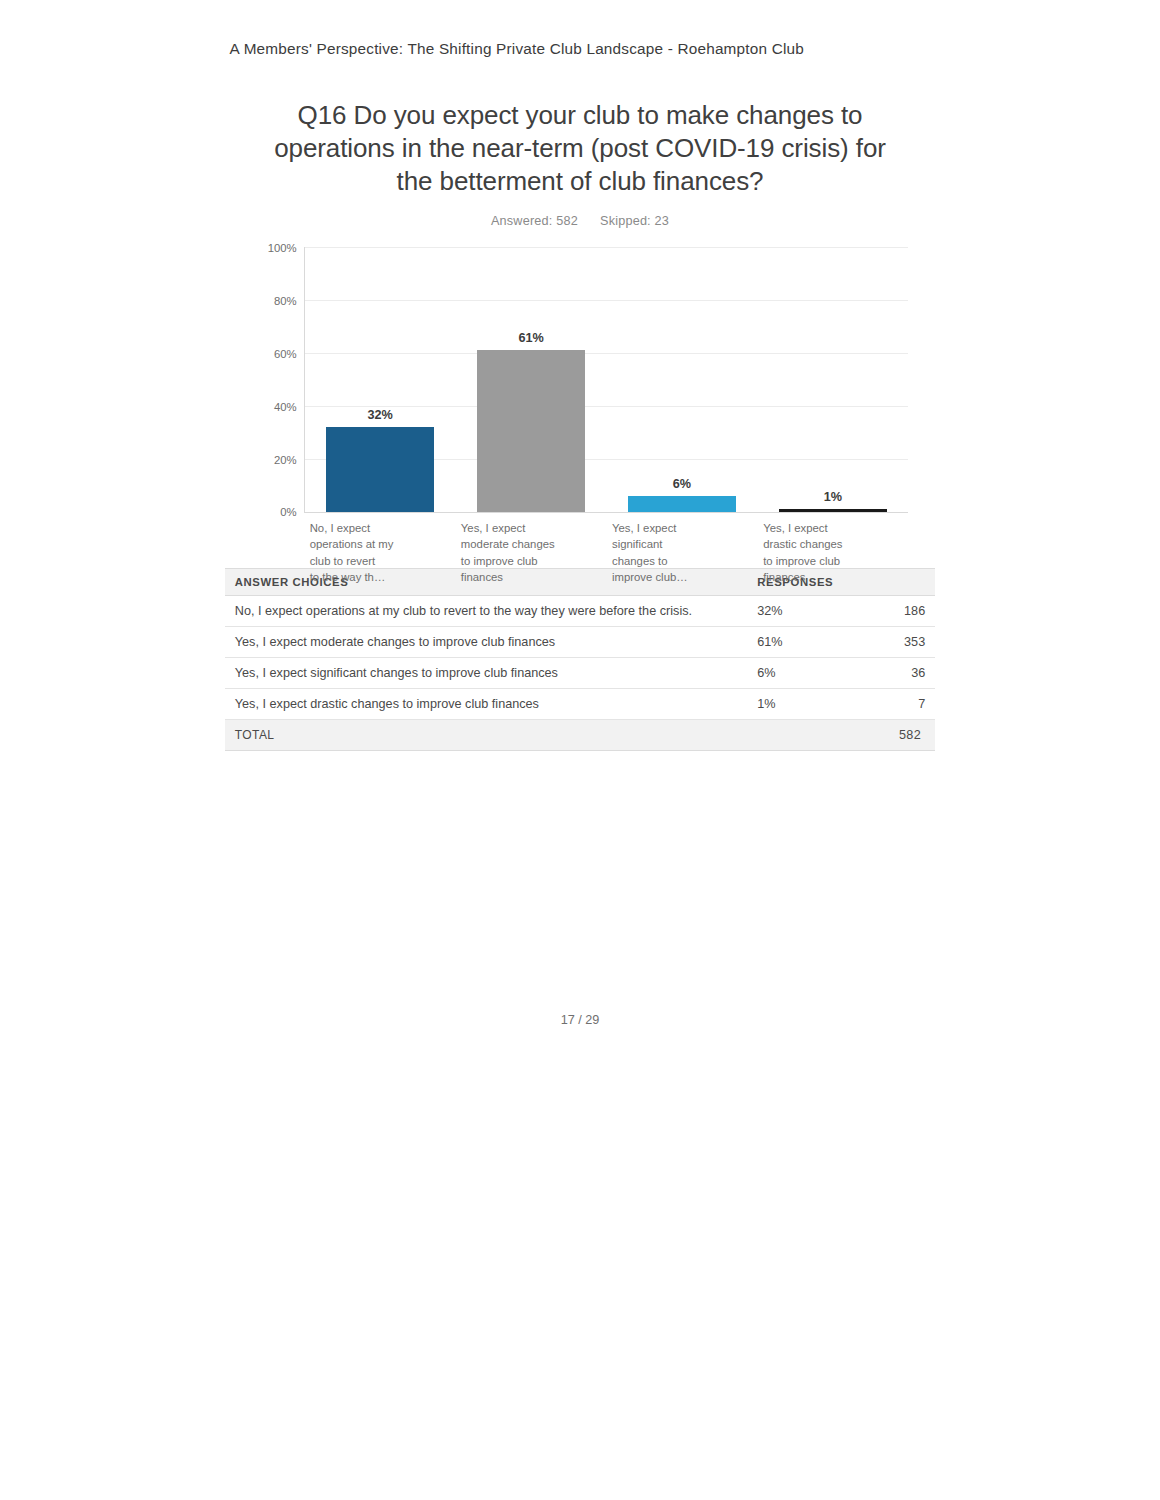A Members' Perspective: The Shifting Private Club Landscape - Roehampton Club
Q16 Do you expect your club to make changes to operations in the near-term (post COVID-19 crisis) for the betterment of club finances?
Answered: 582 Skipped: 23
100%
80%
60%
40%
20%
0%
32%
61%
6%
1%
No, I expect operations at my club to revert to the way th…
Yes, I expect moderate changes to improve club finances
Yes, I expect significant changes to improve club…
Yes, I expect drastic changes to improve club finances
| ANSWER CHOICES | RESPONSES | |
| --- | --- | --- |
| No, I expect operations at my club to revert to the way they were before the crisis. | 32% | 186 |
| Yes, I expect moderate changes to improve club finances | 61% | 353 |
| Yes, I expect significant changes to improve club finances | 6% | 36 |
| Yes, I expect drastic changes to improve club finances | 1% | 7 |
| TOTAL | | 582 |
17 / 29